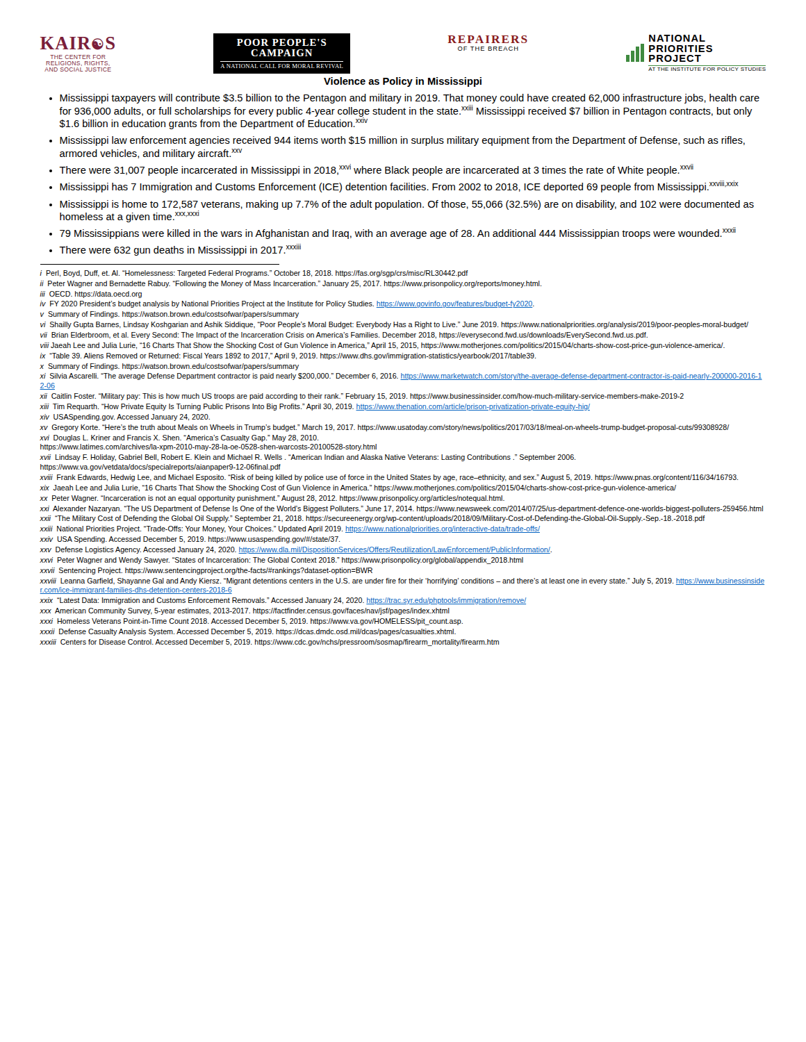KAIR☯S
THE CENTER FOR
RELIGIONS, RIGHTS,
AND SOCIAL JUSTICE
Poor People's
Campaign
A NATIONAL CALL for MORAL REVIVAL
REPAIRERS
OF THE BREACH
NATIONAL
PRIORITIES
PROJECT
AT THE INSTITUTE FOR POLICY STUDIES
Violence as Policy in Mississippi
Mississippi taxpayers will contribute $3.5 billion to the Pentagon and military in 2019. That money could have created 62,000 infrastructure jobs, health care for 936,000 adults, or full scholarships for every public 4-year college student in the state.xxiii Mississippi received $7 billion in Pentagon contracts, but only $1.6 billion in education grants from the Department of Education.xxiv
Mississippi law enforcement agencies received 944 items worth $15 million in surplus military equipment from the Department of Defense, such as rifles, armored vehicles, and military aircraft.xxv
There were 31,007 people incarcerated in Mississippi in 2018,xxvi where Black people are incarcerated at 3 times the rate of White people.xxvii
Mississippi has 7 Immigration and Customs Enforcement (ICE) detention facilities. From 2002 to 2018, ICE deported 69 people from Mississippi.xxviii,xxix
Mississippi is home to 172,587 veterans, making up 7.7% of the adult population. Of those, 55,066 (32.5%) are on disability, and 102 were documented as homeless at a given time.xxx,xxxi
79 Mississippians were killed in the wars in Afghanistan and Iraq, with an average age of 28. An additional 444 Mississippian troops were wounded.xxxii
There were 632 gun deaths in Mississippi in 2017.xxxiii
i Perl, Boyd, Duff, et. Al. “Homelessness: Targeted Federal Programs.” October 18, 2018. https://fas.org/sgp/crs/misc/RL30442.pdf
ii Peter Wagner and Bernadette Rabuy. “Following the Money of Mass Incarceration.” January 25, 2017. https://www.prisonpolicy.org/reports/money.html.
iii OECD. https://data.oecd.org
iv FY 2020 President’s budget analysis by National Priorities Project at the Institute for Policy Studies. https://www.govinfo.gov/features/budget-fy2020.
v Summary of Findings. https://watson.brown.edu/costsofwar/papers/summary
vi Shailly Gupta Barnes, Lindsay Koshgarian and Ashik Siddique, “Poor People’s Moral Budget: Everybody Has a Right to Live.” June 2019. https://www.nationalpriorities.org/analysis/2019/poor-peoples-moral-budget/
vii Brian Elderbroom, et al. Every Second: The Impact of the Incarceration Crisis on America’s Families. December 2018, https://everysecond.fwd.us/downloads/EverySecond.fwd.us.pdf.
viii Jaeah Lee and Julia Lurie, “16 Charts That Show the Shocking Cost of Gun Violence in America,” April 15, 2015, https://www.motherjones.com/politics/2015/04/charts-show-cost-price-gun-violence-america/.
ix “Table 39. Aliens Removed or Returned: Fiscal Years 1892 to 2017,” April 9, 2019. https://www.dhs.gov/immigration-statistics/yearbook/2017/table39.
x Summary of Findings. https://watson.brown.edu/costsofwar/papers/summary
xi Silvia Ascarelli. “The average Defense Department contractor is paid nearly $200,000.” December 6, 2016. https://www.marketwatch.com/story/the-average-defense-department-contractor-is-paid-nearly-200000-2016-12-06
xii Caitlin Foster. “Military pay: This is how much US troops are paid according to their rank.” February 15, 2019. https://www.businessinsider.com/how-much-military-service-members-make-2019-2
xiii Tim Requarth. “How Private Equity Is Turning Public Prisons Into Big Profits.” April 30, 2019. https://www.thenation.com/article/prison-privatization-private-equity-hig/
xiv USASpending.gov. Accessed January 24, 2020.
xv Gregory Korte. “Here’s the truth about Meals on Wheels in Trump’s budget.” March 19, 2017. https://www.usatoday.com/story/news/politics/2017/03/18/meal-on-wheels-trump-budget-proposal-cuts/99308928/
xvi Douglas L. Kriner and Francis X. Shen. “America’s Casualty Gap.” May 28, 2010.
https://www.latimes.com/archives/la-xpm-2010-may-28-la-oe-0528-shen-warcosts-20100528-story.html
xvii Lindsay F. Holiday, Gabriel Bell, Robert E. Klein and Michael R. Wells . “American Indian and Alaska Native Veterans: Lasting Contributions .” September 2006. https://www.va.gov/vetdata/docs/specialreports/aianpaper9-12-06final.pdf
xviii Frank Edwards, Hedwig Lee, and Michael Esposito. “Risk of being killed by police use of force in the United States by age, race–ethnicity, and sex.” August 5, 2019. https://www.pnas.org/content/116/34/16793.
xix Jaeah Lee and Julia Lurie, “16 Charts That Show the Shocking Cost of Gun Violence in America.” https://www.motherjones.com/politics/2015/04/charts-show-cost-price-gun-violence-america/
xx Peter Wagner. “Incarceration is not an equal opportunity punishment.” August 28, 2012. https://www.prisonpolicy.org/articles/notequal.html.
xxi Alexander Nazaryan. “The US Department of Defense Is One of the World’s Biggest Polluters.” June 17, 2014. https://www.newsweek.com/2014/07/25/us-department-defence-one-worlds-biggest-polluters-259456.html
xxii “The Military Cost of Defending the Global Oil Supply.” September 21, 2018. https://secureenergy.org/wp-content/uploads/2018/09/Military-Cost-of-Defending-the-Global-Oil-Supply.-Sep.-18.-2018.pdf
xxiii National Priorities Project. “Trade-Offs: Your Money, Your Choices.” Updated April 2019. https://www.nationalpriorities.org/interactive-data/trade-offs/
xxiv USA Spending. Accessed December 5, 2019. https://www.usaspending.gov/#/state/37.
xxv Defense Logistics Agency. Accessed January 24, 2020. https://www.dla.mil/DispositionServices/Offers/Reutilization/LawEnforcement/PublicInformation/.
xxvi Peter Wagner and Wendy Sawyer. “States of Incarceration: The Global Context 2018.” https://www.prisonpolicy.org/global/appendix_2018.html
xxvii Sentencing Project. https://www.sentencingproject.org/the-facts/#rankings?dataset-option=BWR
xxviii Leanna Garfield, Shayanne Gal and Andy Kiersz. “Migrant detentions centers in the U.S. are under fire for their ‘horrifying’ conditions – and there’s at least one in every state.” July 5, 2019. https://www.businessinsider.com/ice-immigrant-families-dhs-detention-centers-2018-6
xxix “Latest Data: Immigration and Customs Enforcement Removals.” Accessed January 24, 2020. https://trac.syr.edu/phptools/immigration/remove/
xxx American Community Survey, 5-year estimates, 2013-2017. https://factfinder.census.gov/faces/nav/jsf/pages/index.xhtml
xxxi Homeless Veterans Point-in-Time Count 2018. Accessed December 5, 2019. https://www.va.gov/HOMELESS/pit_count.asp.
xxxii Defense Casualty Analysis System. Accessed December 5, 2019. https://dcas.dmdc.osd.mil/dcas/pages/casualties.xhtml.
xxxiii Centers for Disease Control. Accessed December 5, 2019. https://www.cdc.gov/nchs/pressroom/sosmap/firearm_mortality/firearm.htm